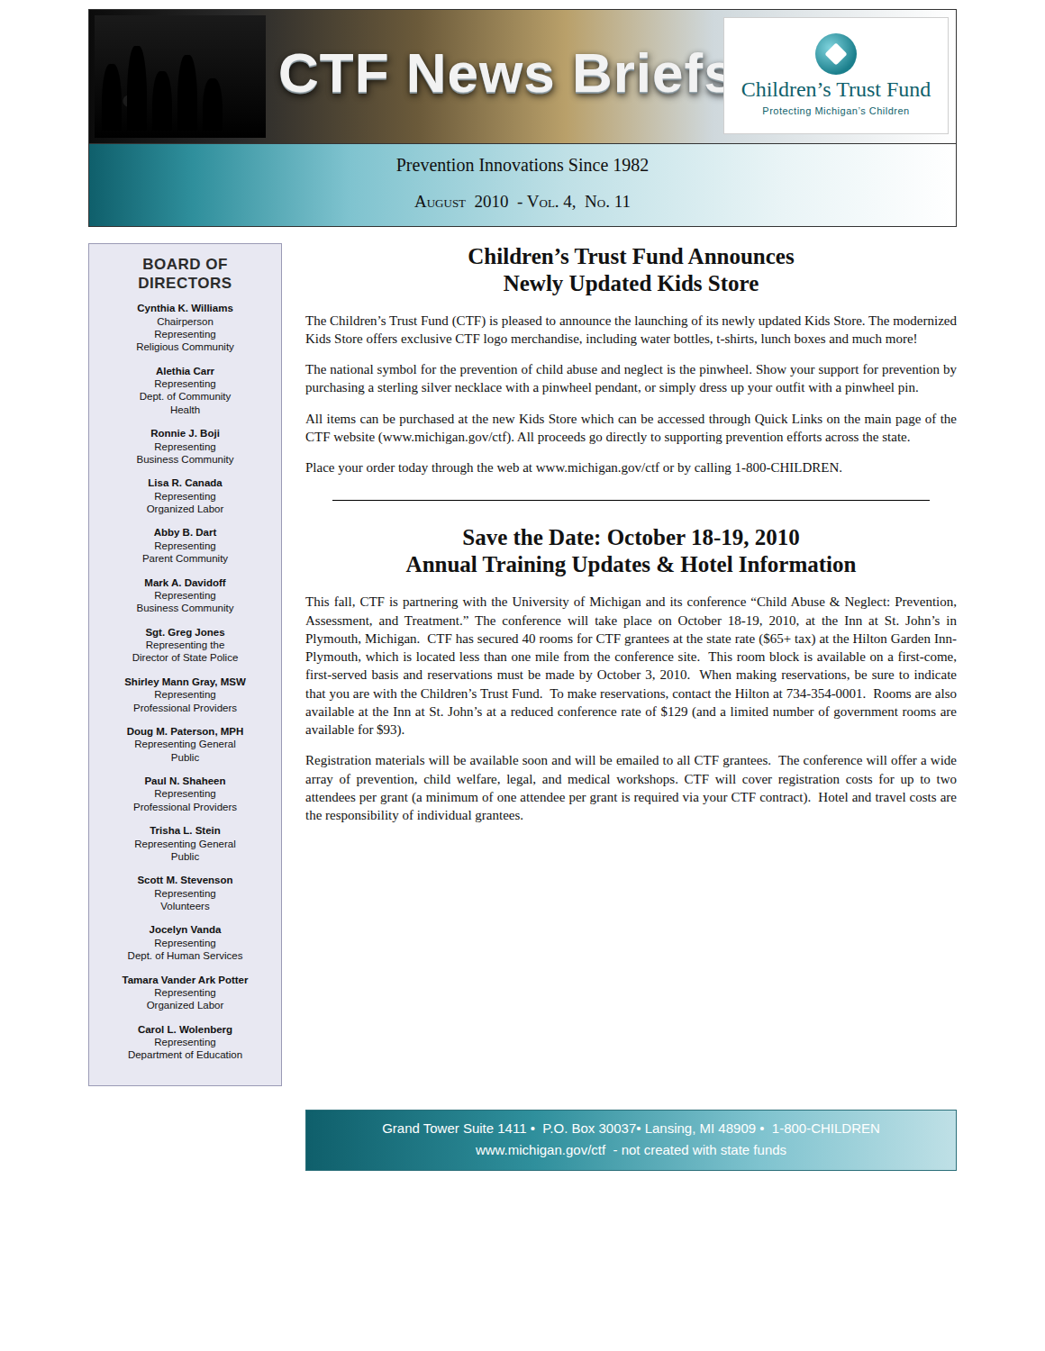CTF News Briefs
Children’s Trust Fund
Protecting Michigan’s Children
Prevention Innovations Since 1982
August 2010 - Vol. 4, No. 11
BOARD OF DIRECTORS
Cynthia K. Williams Chairperson
Representing
Religious Community
Alethia Carr Representing
Dept. of Community
Health
Ronnie J. Boji Representing
Business Community
Lisa R. Canada Representing
Organized Labor
Abby B. Dart Representing
Parent Community
Mark A. Davidoff Representing
Business Community
Sgt. Greg Jones Representing the
Director of State Police
Shirley Mann Gray, MSWRepresenting
Professional Providers
Doug M. Paterson, MPHRepresenting General
Public
Paul N. Shaheen Representing
Professional Providers
Trisha L. Stein Representing General
Public
Scott M. Stevenson Representing
Volunteers
Jocelyn Vanda Representing
Dept. of Human Services
Tamara Vander Ark Potter Representing
Organized Labor
Carol L. Wolenberg Representing
Department of Education
Children’s Trust Fund Announces
Newly Updated Kids Store
The Children’s Trust Fund (CTF) is pleased to announce the launching of its newly updated Kids Store. The modernized Kids Store offers exclusive CTF logo merchandise, including water bottles, t-shirts, lunch boxes and much more!
The national symbol for the prevention of child abuse and neglect is the pinwheel. Show your support for prevention by purchasing a sterling silver necklace with a pinwheel pendant, or simply dress up your outfit with a pinwheel pin.
All items can be purchased at the new Kids Store which can be accessed through Quick Links on the main page of the CTF website (www.michigan.gov/ctf). All proceeds go directly to supporting prevention efforts across the state.
Place your order today through the web at www.michigan.gov/ctf or by calling 1-800-CHILDREN.
Save the Date: October 18-19, 2010
Annual Training Updates & Hotel Information
This fall, CTF is partnering with the University of Michigan and its conference “Child Abuse & Neglect: Prevention, Assessment, and Treatment.” The conference will take place on October 18-19, 2010, at the Inn at St. John’s in Plymouth, Michigan. CTF has secured 40 rooms for CTF grantees at the state rate ($65+ tax) at the Hilton Garden Inn-Plymouth, which is located less than one mile from the conference site. This room block is available on a first-come, first-served basis and reservations must be made by October 3, 2010. When making reservations, be sure to indicate that you are with the Children’s Trust Fund. To make reservations, contact the Hilton at 734-354-0001. Rooms are also available at the Inn at St. John’s at a reduced conference rate of $129 (and a limited number of government rooms are available for $93).
Registration materials will be available soon and will be emailed to all CTF grantees. The conference will offer a wide array of prevention, child welfare, legal, and medical workshops. CTF will cover registration costs for up to two attendees per grant (a minimum of one attendee per grant is required via your CTF contract). Hotel and travel costs are the responsibility of individual grantees.
Grand Tower Suite 1411 • P.O. Box 30037• Lansing, MI 48909 • 1-800-CHILDREN
www.michigan.gov/ctf - not created with state funds